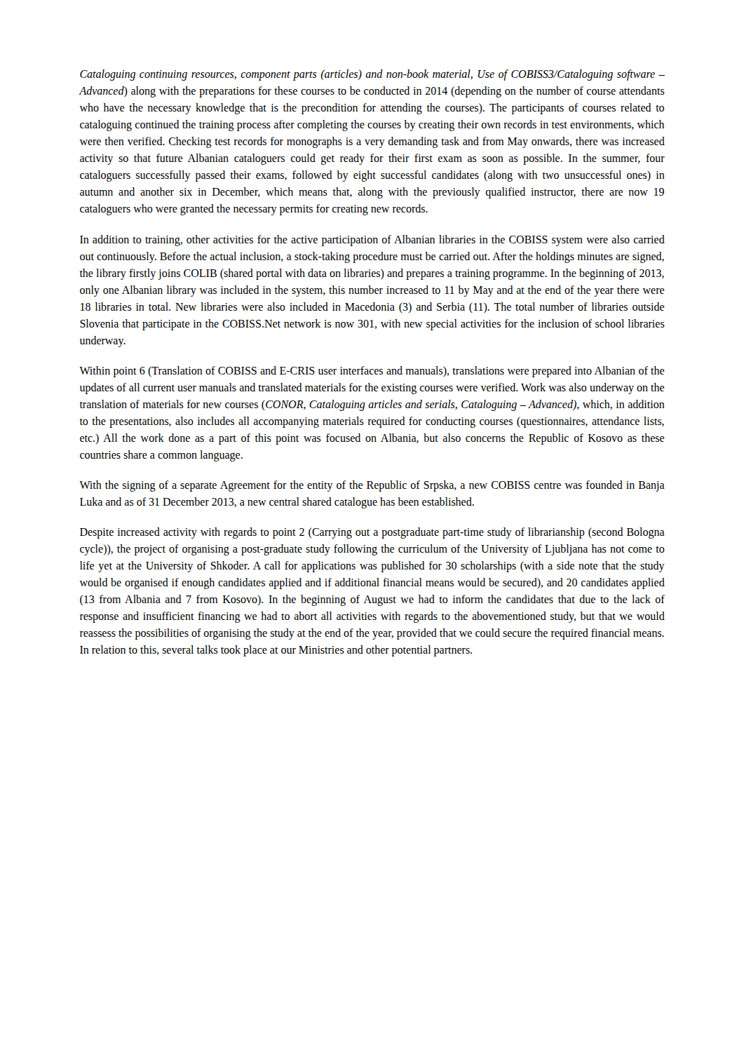Cataloguing continuing resources, component parts (articles) and non-book material, Use of COBISS3/Cataloguing software – Advanced) along with the preparations for these courses to be conducted in 2014 (depending on the number of course attendants who have the necessary knowledge that is the precondition for attending the courses). The participants of courses related to cataloguing continued the training process after completing the courses by creating their own records in test environments, which were then verified. Checking test records for monographs is a very demanding task and from May onwards, there was increased activity so that future Albanian cataloguers could get ready for their first exam as soon as possible. In the summer, four cataloguers successfully passed their exams, followed by eight successful candidates (along with two unsuccessful ones) in autumn and another six in December, which means that, along with the previously qualified instructor, there are now 19 cataloguers who were granted the necessary permits for creating new records.
In addition to training, other activities for the active participation of Albanian libraries in the COBISS system were also carried out continuously. Before the actual inclusion, a stock-taking procedure must be carried out. After the holdings minutes are signed, the library firstly joins COLIB (shared portal with data on libraries) and prepares a training programme. In the beginning of 2013, only one Albanian library was included in the system, this number increased to 11 by May and at the end of the year there were 18 libraries in total. New libraries were also included in Macedonia (3) and Serbia (11). The total number of libraries outside Slovenia that participate in the COBISS.Net network is now 301, with new special activities for the inclusion of school libraries underway.
Within point 6 (Translation of COBISS and E-CRIS user interfaces and manuals), translations were prepared into Albanian of the updates of all current user manuals and translated materials for the existing courses were verified. Work was also underway on the translation of materials for new courses (CONOR, Cataloguing articles and serials, Cataloguing – Advanced), which, in addition to the presentations, also includes all accompanying materials required for conducting courses (questionnaires, attendance lists, etc.) All the work done as a part of this point was focused on Albania, but also concerns the Republic of Kosovo as these countries share a common language.
With the signing of a separate Agreement for the entity of the Republic of Srpska, a new COBISS centre was founded in Banja Luka and as of 31 December 2013, a new central shared catalogue has been established.
Despite increased activity with regards to point 2 (Carrying out a postgraduate part-time study of librarianship (second Bologna cycle)), the project of organising a post-graduate study following the curriculum of the University of Ljubljana has not come to life yet at the University of Shkoder. A call for applications was published for 30 scholarships (with a side note that the study would be organised if enough candidates applied and if additional financial means would be secured), and 20 candidates applied (13 from Albania and 7 from Kosovo). In the beginning of August we had to inform the candidates that due to the lack of response and insufficient financing we had to abort all activities with regards to the abovementioned study, but that we would reassess the possibilities of organising the study at the end of the year, provided that we could secure the required financial means. In relation to this, several talks took place at our Ministries and other potential partners.